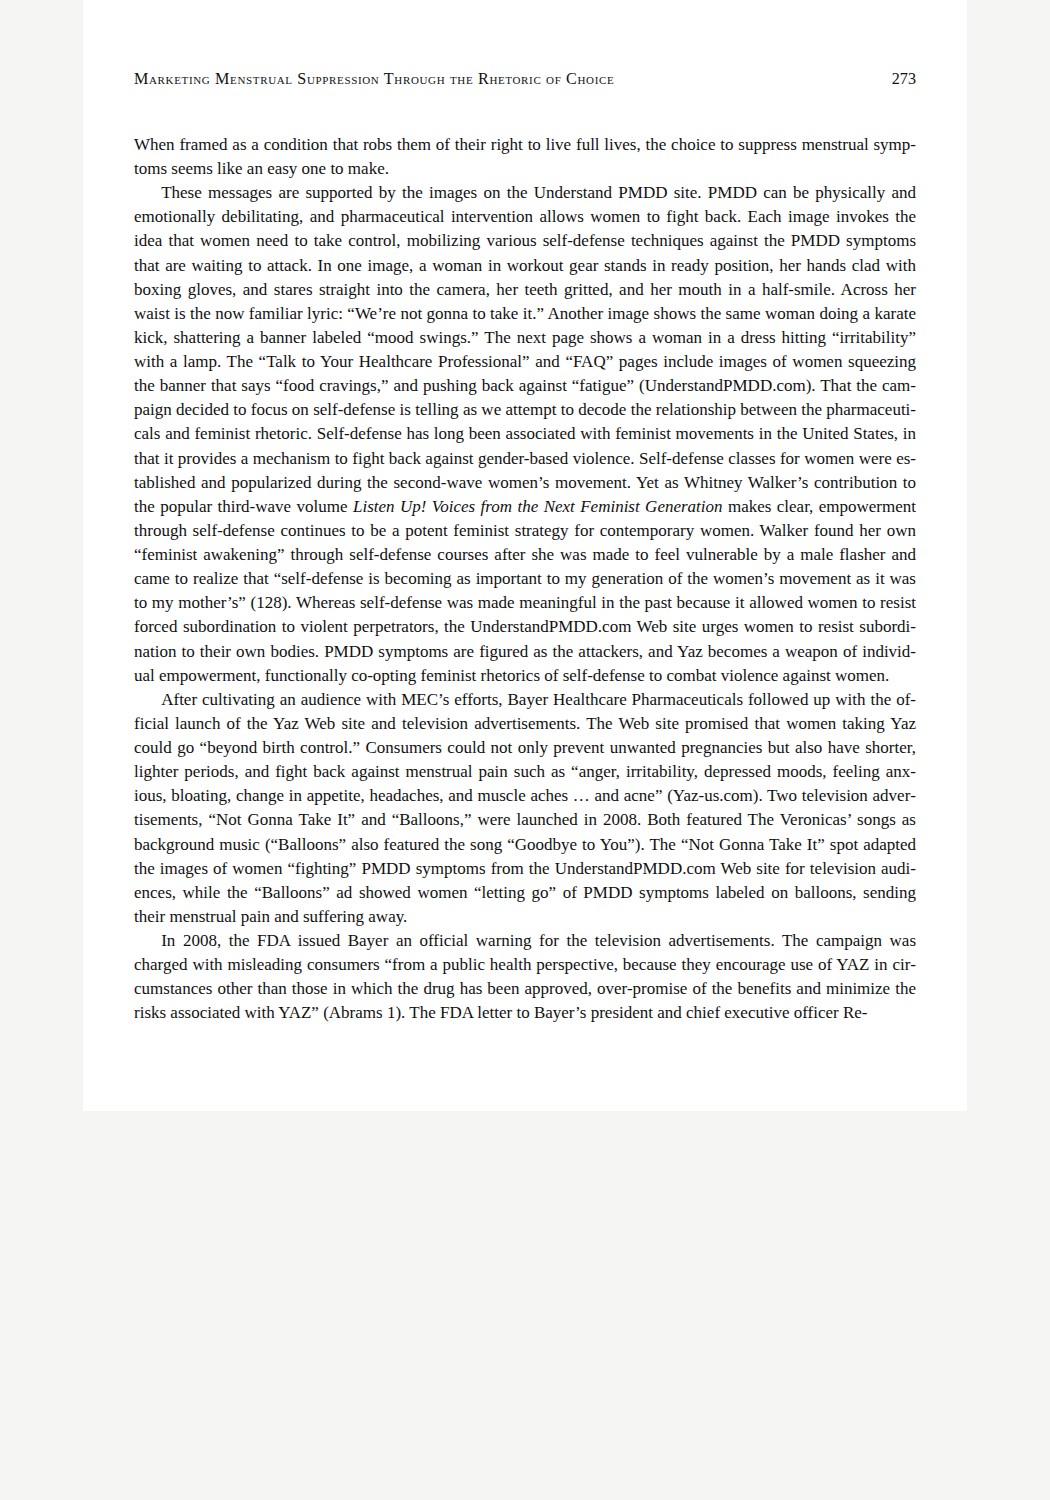Marketing Menstrual Suppression Through the Rhetoric of Choice 273
When framed as a condition that robs them of their right to live full lives, the choice to suppress menstrual symptoms seems like an easy one to make.
These messages are supported by the images on the Understand PMDD site. PMDD can be physically and emotionally debilitating, and pharmaceutical intervention allows women to fight back. Each image invokes the idea that women need to take control, mobilizing various self-defense techniques against the PMDD symptoms that are waiting to attack. In one image, a woman in workout gear stands in ready position, her hands clad with boxing gloves, and stares straight into the camera, her teeth gritted, and her mouth in a half-smile. Across her waist is the now familiar lyric: “We’re not gonna to take it.” Another image shows the same woman doing a karate kick, shattering a banner labeled “mood swings.” The next page shows a woman in a dress hitting “irritability” with a lamp. The “Talk to Your Healthcare Professional” and “FAQ” pages include images of women squeezing the banner that says “food cravings,” and pushing back against “fatigue” (UnderstandPMDD.com). That the campaign decided to focus on self-defense is telling as we attempt to decode the relationship between the pharmaceuticals and feminist rhetoric. Self-defense has long been associated with feminist movements in the United States, in that it provides a mechanism to fight back against gender-based violence. Self-defense classes for women were established and popularized during the second-wave women’s movement. Yet as Whitney Walker’s contribution to the popular third-wave volume Listen Up! Voices from the Next Feminist Generation makes clear, empowerment through self-defense continues to be a potent feminist strategy for contemporary women. Walker found her own “feminist awakening” through self-defense courses after she was made to feel vulnerable by a male flasher and came to realize that “self-defense is becoming as important to my generation of the women’s movement as it was to my mother’s” (128). Whereas self-defense was made meaningful in the past because it allowed women to resist forced subordination to violent perpetrators, the UnderstandPMDD.com Web site urges women to resist subordination to their own bodies. PMDD symptoms are figured as the attackers, and Yaz becomes a weapon of individual empowerment, functionally co-opting feminist rhetorics of self-defense to combat violence against women.
After cultivating an audience with MEC’s efforts, Bayer Healthcare Pharmaceuticals followed up with the official launch of the Yaz Web site and television advertisements. The Web site promised that women taking Yaz could go “beyond birth control.” Consumers could not only prevent unwanted pregnancies but also have shorter, lighter periods, and fight back against menstrual pain such as “anger, irritability, depressed moods, feeling anxious, bloating, change in appetite, headaches, and muscle aches … and acne” (Yaz-us.com). Two television advertisements, “Not Gonna Take It” and “Balloons,” were launched in 2008. Both featured The Veronicas’ songs as background music (“Balloons” also featured the song “Goodbye to You”). The “Not Gonna Take It” spot adapted the images of women “fighting” PMDD symptoms from the UnderstandPMDD.com Web site for television audiences, while the “Balloons” ad showed women “letting go” of PMDD symptoms labeled on balloons, sending their menstrual pain and suffering away.
In 2008, the FDA issued Bayer an official warning for the television advertisements. The campaign was charged with misleading consumers “from a public health perspective, because they encourage use of YAZ in circumstances other than those in which the drug has been approved, over-promise of the benefits and minimize the risks associated with YAZ” (Abrams 1). The FDA letter to Bayer’s president and chief executive officer Re-